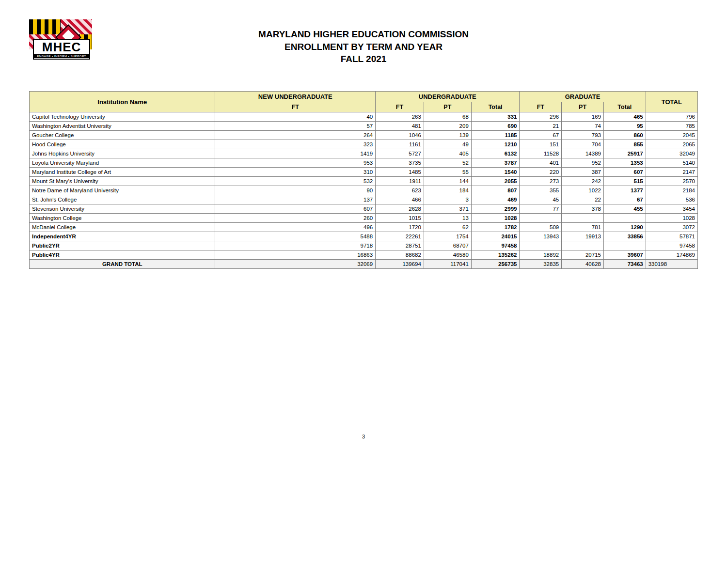MHEC
ENGAGE • INFORM • SUPPORT
MARYLAND HIGHER EDUCATION COMMISSION
ENROLLMENT BY TERM AND YEAR
FALL 2021
| Institution Name | NEW UNDERGRADUATE | UNDERGRADUATE | GRADUATE | TOTAL |
| --- | --- | --- | --- | --- |
| FT | FT | PT | Total | FT | PT | Total |
| Capitol Technology University | 40 | 263 | 68 | 331 | 296 | 169 | 465 | 796 |
| Washington Adventist University | 57 | 481 | 209 | 690 | 21 | 74 | 95 | 785 |
| Goucher College | 264 | 1046 | 139 | 1185 | 67 | 793 | 860 | 2045 |
| Hood College | 323 | 1161 | 49 | 1210 | 151 | 704 | 855 | 2065 |
| Johns Hopkins University | 1419 | 5727 | 405 | 6132 | 11528 | 14389 | 25917 | 32049 |
| Loyola University Maryland | 953 | 3735 | 52 | 3787 | 401 | 952 | 1353 | 5140 |
| Maryland Institute College of Art | 310 | 1485 | 55 | 1540 | 220 | 387 | 607 | 2147 |
| Mount St Mary's University | 532 | 1911 | 144 | 2055 | 273 | 242 | 515 | 2570 |
| Notre Dame of Maryland University | 90 | 623 | 184 | 807 | 355 | 1022 | 1377 | 2184 |
| St. John's College | 137 | 466 | 3 | 469 | 45 | 22 | 67 | 536 |
| Stevenson University | 607 | 2628 | 371 | 2999 | 77 | 378 | 455 | 3454 |
| Washington College | 260 | 1015 | 13 | 1028 | | | | 1028 |
| McDaniel College | 496 | 1720 | 62 | 1782 | 509 | 781 | 1290 | 3072 |
| Independent4YR | 5488 | 22261 | 1754 | 24015 | 13943 | 19913 | 33856 | 57871 |
| Public2YR | 9718 | 28751 | 68707 | 97458 | | | | 97458 |
| Public4YR | 16863 | 88682 | 46580 | 135262 | 18892 | 20715 | 39607 | 174869 |
| GRAND TOTAL | 32069 | 139694 | 117041 | 256735 | 32835 | 40628 | 73463 | 330198 |
3